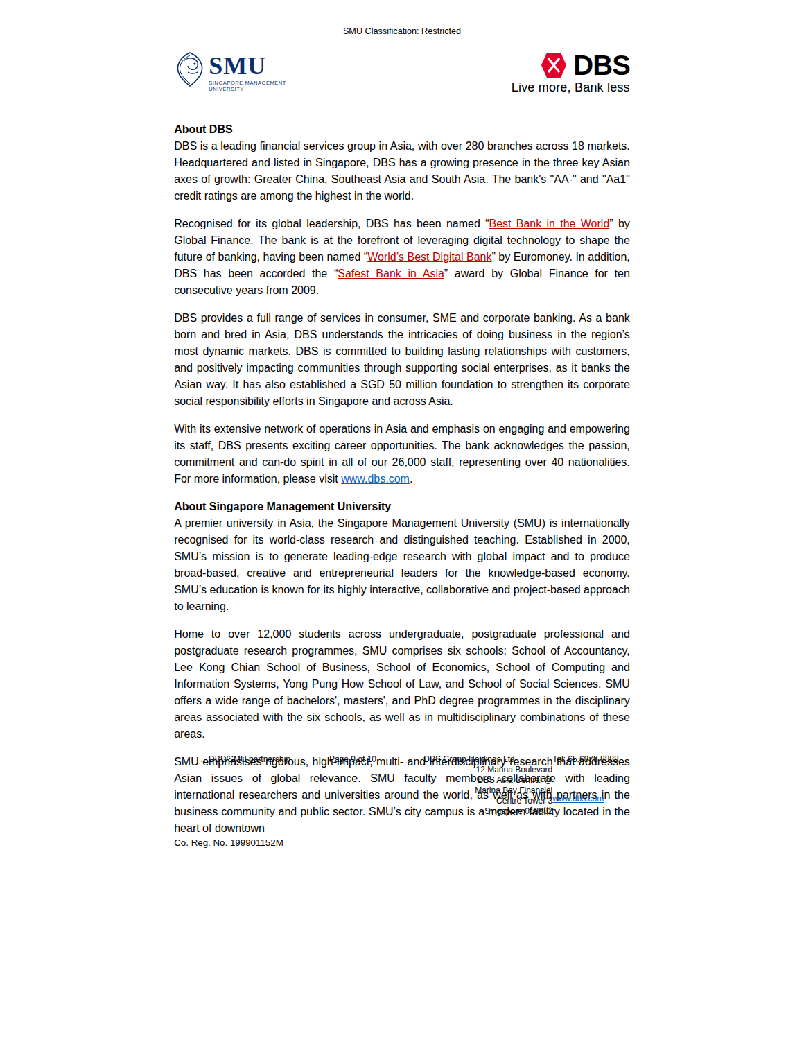SMU Classification: Restricted
SMU
SINGAPORE MANAGEMENT
UNIVERSITY
DBS
Live more, Bank less
About DBS
DBS is a leading financial services group in Asia, with over 280 branches across 18 markets. Headquartered and listed in Singapore, DBS has a growing presence in the three key Asian axes of growth: Greater China, Southeast Asia and South Asia. The bank's "AA-" and "Aa1" credit ratings are among the highest in the world.
Recognised for its global leadership, DBS has been named “Best Bank in the World” by Global Finance. The bank is at the forefront of leveraging digital technology to shape the future of banking, having been named “World’s Best Digital Bank” by Euromoney. In addition, DBS has been accorded the “Safest Bank in Asia” award by Global Finance for ten consecutive years from 2009.
DBS provides a full range of services in consumer, SME and corporate banking. As a bank born and bred in Asia, DBS understands the intricacies of doing business in the region’s most dynamic markets. DBS is committed to building lasting relationships with customers, and positively impacting communities through supporting social enterprises, as it banks the Asian way. It has also established a SGD 50 million foundation to strengthen its corporate social responsibility efforts in Singapore and across Asia.
With its extensive network of operations in Asia and emphasis on engaging and empowering its staff, DBS presents exciting career opportunities. The bank acknowledges the passion, commitment and can-do spirit in all of our 26,000 staff, representing over 40 nationalities. For more information, please visit www.dbs.com.
About Singapore Management University
A premier university in Asia, the Singapore Management University (SMU) is internationally recognised for its world-class research and distinguished teaching. Established in 2000, SMU’s mission is to generate leading-edge research with global impact and to produce broad-based, creative and entrepreneurial leaders for the knowledge-based economy. SMU’s education is known for its highly interactive, collaborative and project-based approach to learning.
Home to over 12,000 students across undergraduate, postgraduate professional and postgraduate research programmes, SMU comprises six schools: School of Accountancy, Lee Kong Chian School of Business, School of Economics, School of Computing and Information Systems, Yong Pung How School of Law, and School of Social Sciences. SMU offers a wide range of bachelors', masters', and PhD degree programmes in the disciplinary areas associated with the six schools, as well as in multidisciplinary combinations of these areas.
SMU emphasises rigorous, high-impact, multi- and interdisciplinary research that addresses Asian issues of global relevance. SMU faculty members collaborate with leading international researchers and universities around the world, as well as with partners in the business community and public sector. SMU’s city campus is a modern facility located in the heart of downtown
…DBS/SMU partnership
Page 9 of 10
DBS Group Holdings Ltd
12 Marina Boulevard DBS Asia Central @ Marina Bay Financial Centre Tower 3 Singapore 018982
Tel: 65.6878 8888
www.dbs.com
Co. Reg. No. 199901152M